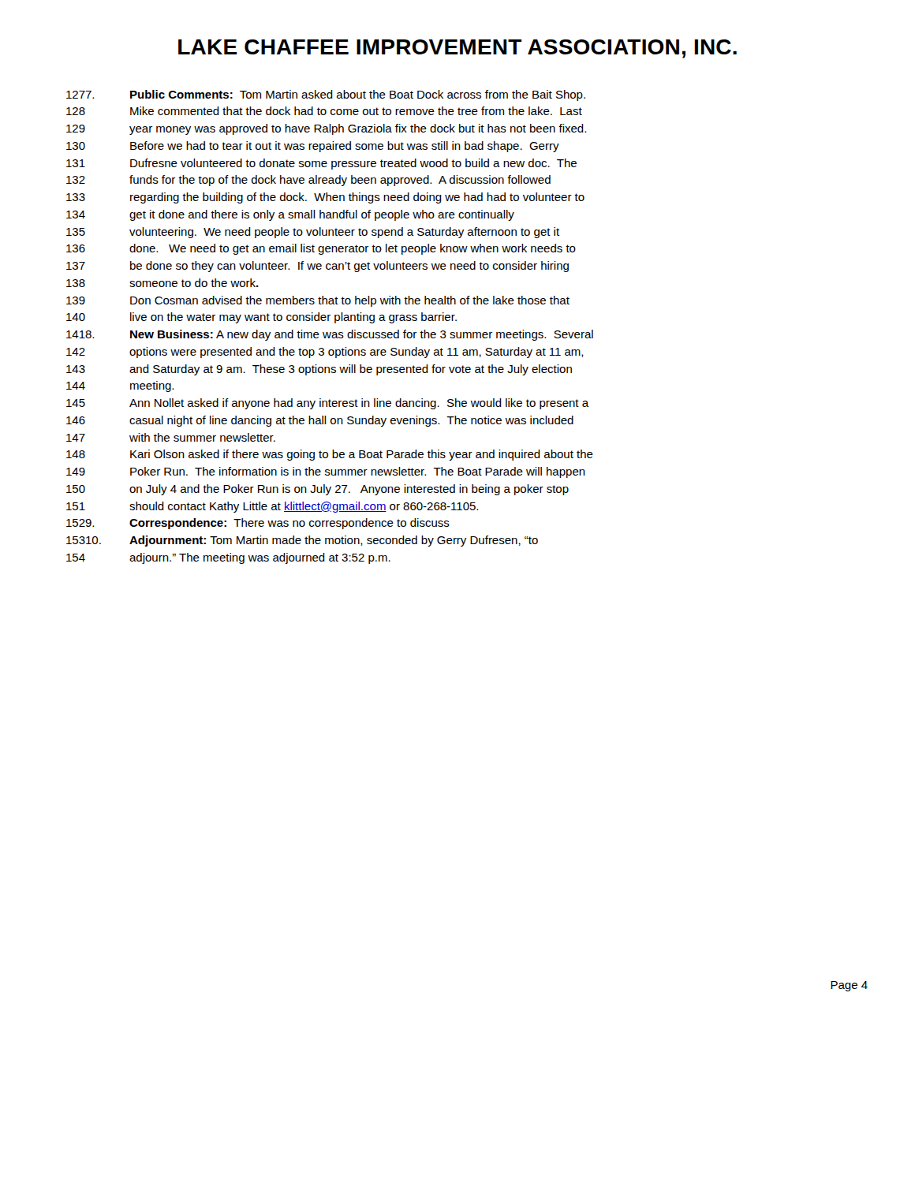LAKE CHAFFEE IMPROVEMENT ASSOCIATION, INC.
| 127 | 7. | Public Comments: Tom Martin asked about the Boat Dock across from the Bait Shop. |
| 128 | | Mike commented that the dock had to come out to remove the tree from the lake. Last |
| 129 | | year money was approved to have Ralph Graziola fix the dock but it has not been fixed. |
| 130 | | Before we had to tear it out it was repaired some but was still in bad shape. Gerry |
| 131 | | Dufresne volunteered to donate some pressure treated wood to build a new doc. The |
| 132 | | funds for the top of the dock have already been approved. A discussion followed |
| 133 | | regarding the building of the dock. When things need doing we had had to volunteer to |
| 134 | | get it done and there is only a small handful of people who are continually |
| 135 | | volunteering. We need people to volunteer to spend a Saturday afternoon to get it |
| 136 | | done. We need to get an email list generator to let people know when work needs to |
| 137 | | be done so they can volunteer. If we can’t get volunteers we need to consider hiring |
| 138 | | someone to do the work . |
| 139 | | Don Cosman advised the members that to help with the health of the lake those that |
| 140 | | live on the water may want to consider planting a grass barrier. |
| 141 | 8. | New Business: A new day and time was discussed for the 3 summer meetings. Several |
| 142 | | options were presented and the top 3 options are Sunday at 11 am, Saturday at 11 am, |
| 143 | | and Saturday at 9 am. These 3 options will be presented for vote at the July election |
| 144 | | meeting. |
| 145 | | Ann Nollet asked if anyone had any interest in line dancing. She would like to present a |
| 146 | | casual night of line dancing at the hall on Sunday evenings. The notice was included |
| 147 | | with the summer newsletter. |
| 148 | | Kari Olson asked if there was going to be a Boat Parade this year and inquired about the |
| 149 | | Poker Run. The information is in the summer newsletter. The Boat Parade will happen |
| 150 | | on July 4 and the Poker Run is on July 27. Anyone interested in being a poker stop |
| 151 | | should contact Kathy Little at klittlect@gmail.com or 860-268-1105. |
| 152 | 9. | Correspondence: There was no correspondence to discuss |
| 153 | 10. | Adjournment: Tom Martin made the motion, seconded by Gerry Dufresen, “to |
| 154 | | adjourn.” The meeting was adjourned at 3:52 p.m. |
Page 4